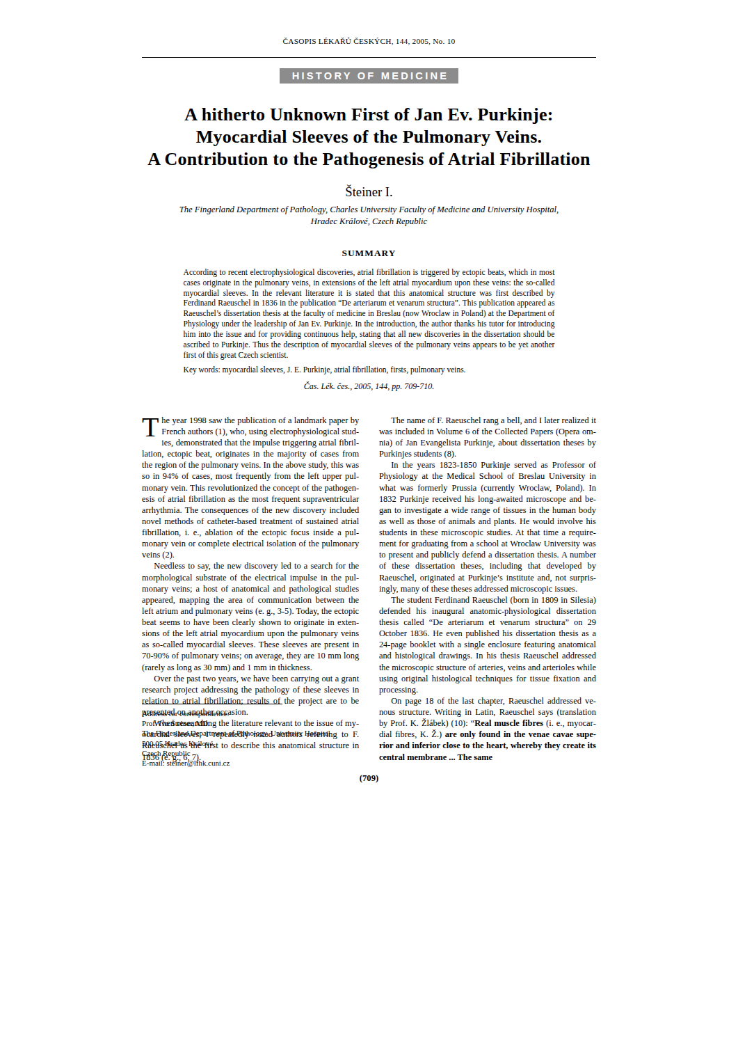ČASOPIS LÉKAŘŮ ČESKÝCH, 144, 2005, No. 10
HISTORY OF MEDICINE
A hitherto Unknown First of Jan Ev. Purkinje:
Myocardial Sleeves of the Pulmonary Veins.
A Contribution to the Pathogenesis of Atrial Fibrillation
Šteiner I.
The Fingerland Department of Pathology, Charles University Faculty of Medicine and University Hospital,
Hradec Králové, Czech Republic
SUMMARY
According to recent electrophysiological discoveries, atrial fibrillation is triggered by ectopic beats, which in most cases originate in the pulmonary veins, in extensions of the left atrial myocardium upon these veins: the so-called myocardial sleeves. In the relevant literature it is stated that this anatomical structure was first described by Ferdinand Raeuschel in 1836 in the publication “De arteriarum et venarum structura”. This publication appeared as Raeuschel’s dissertation thesis at the faculty of medicine in Breslau (now Wroclaw in Poland) at the Department of Physiology under the leadership of Jan Ev. Purkinje. In the introduction, the author thanks his tutor for introducing him into the issue and for providing continuous help, stating that all new discoveries in the dissertation should be ascribed to Purkinje. Thus the description of myocardial sleeves of the pulmonary veins appears to be yet another first of this great Czech scientist.
Key words: myocardial sleeves, J. E. Purkinje, atrial fibrillation, firsts, pulmonary veins.
Čas. Lék. čes., 2005, 144, pp. 709-710.
The year 1998 saw the publication of a landmark paper by French authors (1), who, using electrophysiological studies, demonstrated that the impulse triggering atrial fibrillation, ectopic beat, originates in the majority of cases from the region of the pulmonary veins. In the above study, this was so in 94% of cases, most frequently from the left upper pulmonary vein. This revolutionized the concept of the pathogenesis of atrial fibrillation as the most frequent supraventricular arrhythmia. The consequences of the new discovery included novel methods of catheter-based treatment of sustained atrial fibrillation, i. e., ablation of the ectopic focus inside a pulmonary vein or complete electrical isolation of the pulmonary veins (2).
Needless to say, the new discovery led to a search for the morphological substrate of the electrical impulse in the pulmonary veins; a host of anatomical and pathological studies appeared, mapping the area of communication between the left atrium and pulmonary veins (e. g., 3-5). Today, the ectopic beat seems to have been clearly shown to originate in extensions of the left atrial myocardium upon the pulmonary veins as so-called myocardial sleeves. These sleeves are present in 70-90% of pulmonary veins; on average, they are 10 mm long (rarely as long as 30 mm) and 1 mm in thickness.
Over the past two years, we have been carrying out a grant research project addressing the pathology of these sleeves in relation to atrial fibrillation; results of the project are to be presented on another occasion.
When researching the literature relevant to the issue of myocardial sleeves, I repeatedly noted authors referring to F. Raeuschel as the first to describe this anatomical structure in 1836 (e. g., 6, 7).
The name of F. Raeuschel rang a bell, and I later realized it was included in Volume 6 of the Collected Papers (Opera omnia) of Jan Evangelista Purkinje, about dissertation theses by Purkinjes students (8).
In the years 1823-1850 Purkinje served as Professor of Physiology at the Medical School of Breslau University in what was formerly Prussia (currently Wroclaw, Poland). In 1832 Purkinje received his long-awaited microscope and began to investigate a wide range of tissues in the human body as well as those of animals and plants. He would involve his students in these microscopic studies. At that time a requirement for graduating from a school at Wroclaw University was to present and publicly defend a dissertation thesis. A number of these dissertation theses, including that developed by Raeuschel, originated at Purkinje’s institute and, not surprisingly, many of these theses addressed microscopic issues.
The student Ferdinand Raeuschel (born in 1809 in Silesia) defended his inaugural anatomic-physiological dissertation thesis called “De arteriarum et venarum structura” on 29 October 1836. He even published his dissertation thesis as a 24-page booklet with a single enclosure featuring anatomical and histological drawings. In his thesis Raeuschel addressed the microscopic structure of arteries, veins and arterioles while using original histological techniques for tissue fixation and processing.
On page 18 of the last chapter, Raeuschel addressed venous structure. Writing in Latin, Raeuschel says (translation by Prof. K. Žlábek) (10): “Real muscle fibres (i. e., myocardial fibres, K. Ž.) are only found in the venae cavae superior and inferior close to the heart, whereby they create its central membrane ... The same
Address for correspondence:
Prof. Ivo Šteiner, MD.
The Fingerland Department of Pathology, University Hospital
500 05 Hradec Králové
Czech Republic
E-mail: steiner@lfhk.cuni.cz
(709)